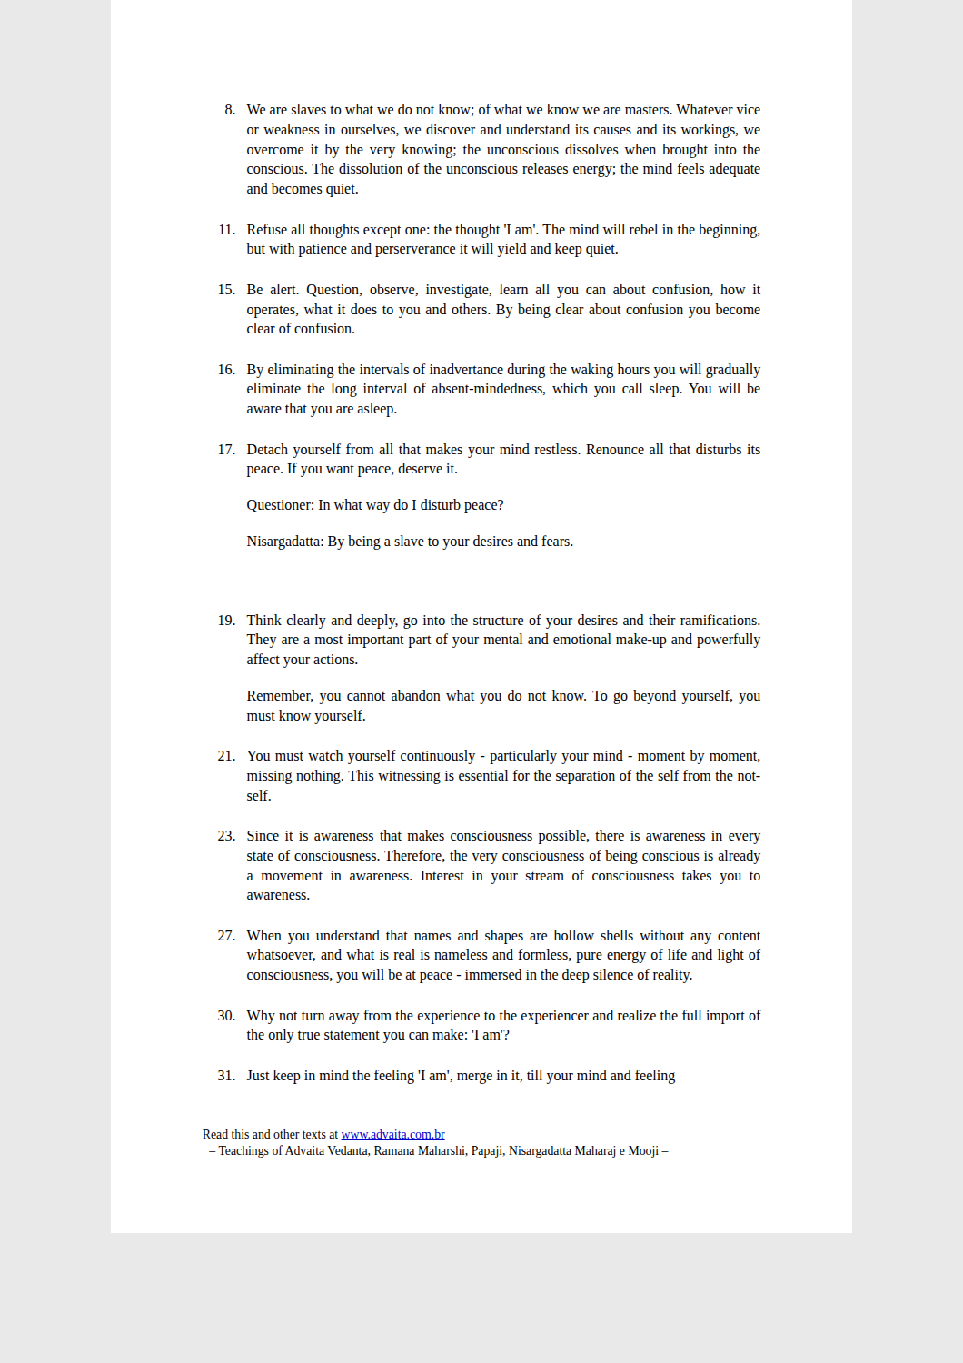8.
We are slaves to what we do not know; of what we know we are masters. Whatever vice or weakness in ourselves, we discover and understand its causes and its workings, we overcome it by the very knowing; the unconscious dissolves when brought into the conscious. The dissolution of the unconscious releases energy; the mind feels adequate and becomes quiet.
11.
Refuse all thoughts except one: the thought 'I am'. The mind will rebel in the beginning, but with patience and perserverance it will yield and keep quiet.
15.
Be alert. Question, observe, investigate, learn all you can about confusion, how it operates, what it does to you and others. By being clear about confusion you become clear of confusion.
16.
By eliminating the intervals of inadvertance during the waking hours you will gradually eliminate the long interval of absent-mindedness, which you call sleep. You will be aware that you are asleep.
17.
Detach yourself from all that makes your mind restless. Renounce all that disturbs its peace. If you want peace, deserve it.
Questioner: In what way do I disturb peace?
Nisargadatta: By being a slave to your desires and fears.
19.
Think clearly and deeply, go into the structure of your desires and their ramifications. They are a most important part of your mental and emotional make-up and powerfully affect your actions.
Remember, you cannot abandon what you do not know. To go beyond yourself, you must know yourself.
21.
You must watch yourself continuously - particularly your mind - moment by moment, missing nothing. This witnessing is essential for the separation of the self from the not-self.
23.
Since it is awareness that makes consciousness possible, there is awareness in every state of consciousness. Therefore, the very consciousness of being conscious is already a movement in awareness. Interest in your stream of consciousness takes you to awareness.
27.
When you understand that names and shapes are hollow shells without any content whatsoever, and what is real is nameless and formless, pure energy of life and light of consciousness, you will be at peace - immersed in the deep silence of reality.
30.
Why not turn away from the experience to the experiencer and realize the full import of the only true statement you can make: 'I am'?
31.
Just keep in mind the feeling 'I am', merge in it, till your mind and feeling
Read this and other texts at www.advaita.com.br – Teachings of Advaita Vedanta, Ramana Maharshi, Papaji, Nisargadatta Maharaj e Mooji –